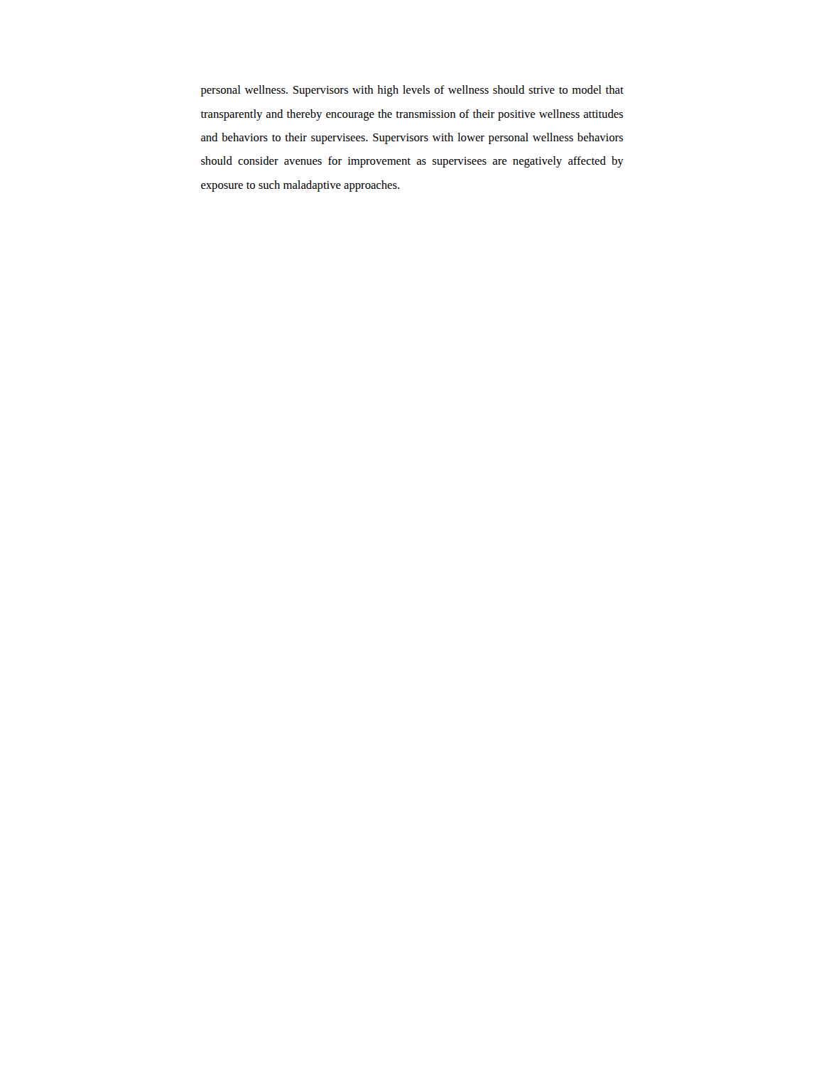personal wellness. Supervisors with high levels of wellness should strive to model that transparently and thereby encourage the transmission of their positive wellness attitudes and behaviors to their supervisees. Supervisors with lower personal wellness behaviors should consider avenues for improvement as supervisees are negatively affected by exposure to such maladaptive approaches.